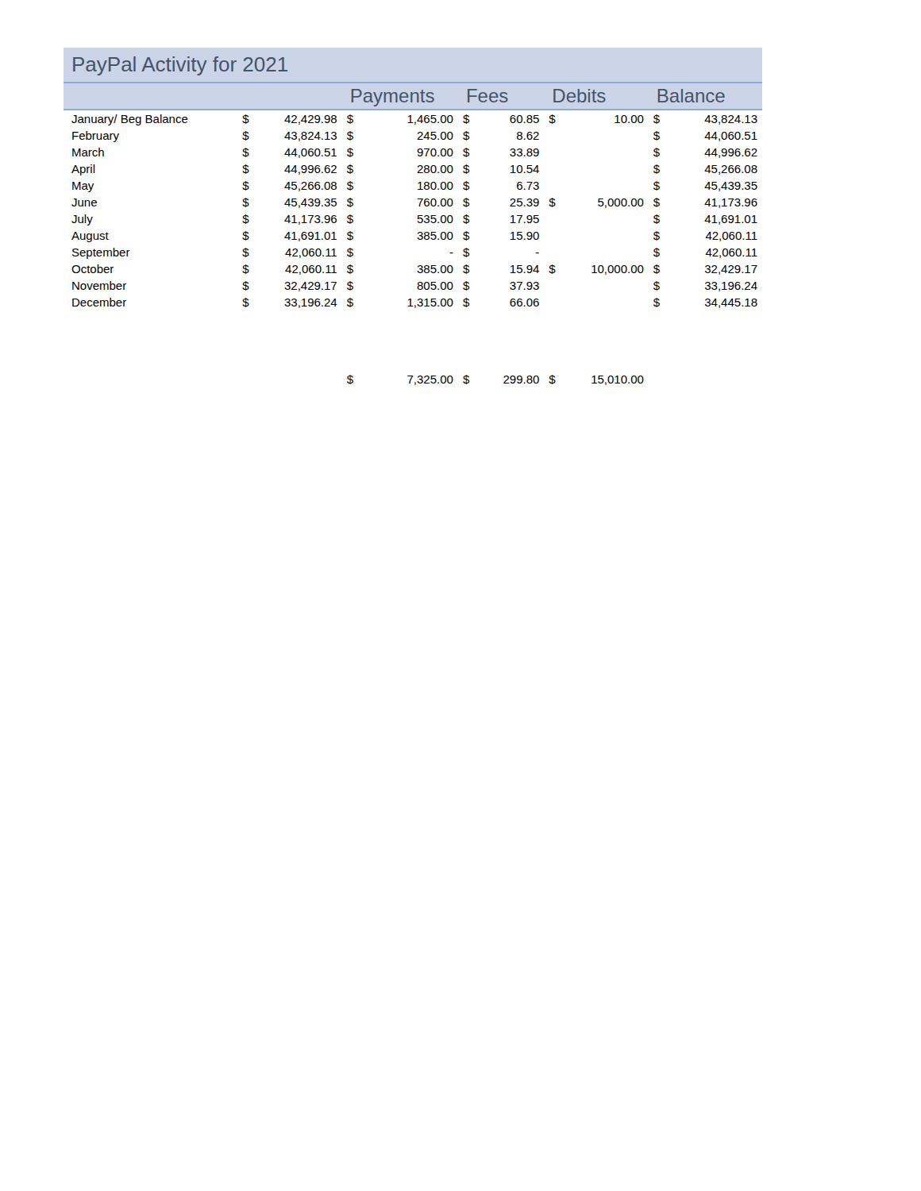| PayPal Activity for 2021 |
| | | | Payments | Fees | Debits | Balance |
| January/ Beg Balance | $ | 42,429.98 | $ | 1,465.00 | $ | 60.85 | $ | 10.00 | $ | 43,824.13 |
| February | $ | 43,824.13 | $ | 245.00 | $ | 8.62 | | | $ | 44,060.51 |
| March | $ | 44,060.51 | $ | 970.00 | $ | 33.89 | | | $ | 44,996.62 |
| April | $ | 44,996.62 | $ | 280.00 | $ | 10.54 | | | $ | 45,266.08 |
| May | $ | 45,266.08 | $ | 180.00 | $ | 6.73 | | | $ | 45,439.35 |
| June | $ | 45,439.35 | $ | 760.00 | $ | 25.39 | $ | 5,000.00 | $ | 41,173.96 |
| July | $ | 41,173.96 | $ | 535.00 | $ | 17.95 | | | $ | 41,691.01 |
| August | $ | 41,691.01 | $ | 385.00 | $ | 15.90 | | | $ | 42,060.11 |
| September | $ | 42,060.11 | $ | - | $ | - | | | $ | 42,060.11 |
| October | $ | 42,060.11 | $ | 385.00 | $ | 15.94 | $ | 10,000.00 | $ | 32,429.17 |
| November | $ | 32,429.17 | $ | 805.00 | $ | 37.93 | | | $ | 33,196.24 |
| December | $ | 33,196.24 | $ | 1,315.00 | $ | 66.06 | | | $ | 34,445.18 |
| | | | $ | 7,325.00 | $ | 299.80 | $ | 15,010.00 | | |